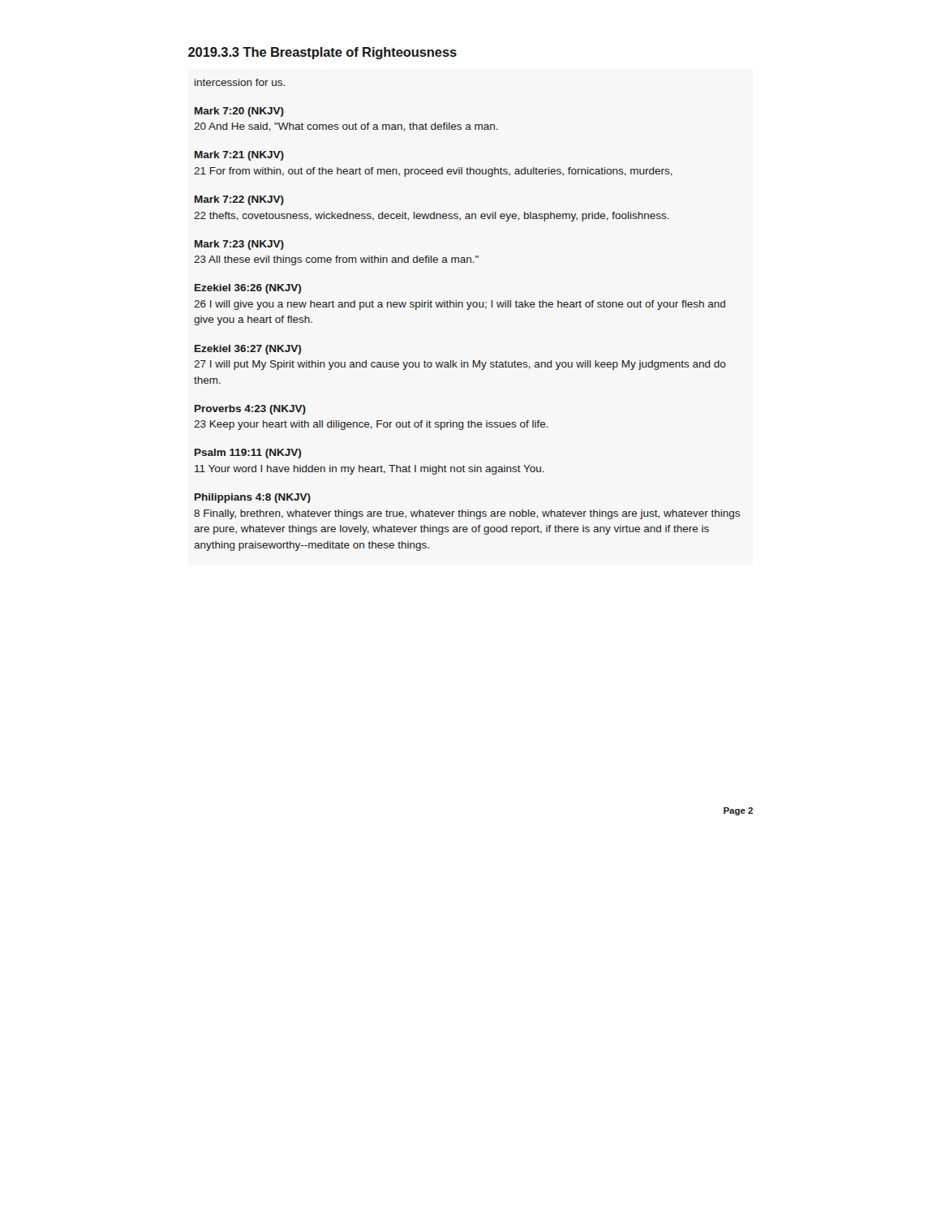2019.3.3 The Breastplate of Righteousness
intercession for us.
Mark 7:20 (NKJV)
20 And He said, "What comes out of a man, that defiles a man.
Mark 7:21 (NKJV)
21 For from within, out of the heart of men, proceed evil thoughts, adulteries, fornications, murders,
Mark 7:22 (NKJV)
22 thefts, covetousness, wickedness, deceit, lewdness, an evil eye, blasphemy, pride, foolishness.
Mark 7:23 (NKJV)
23 All these evil things come from within and defile a man."
Ezekiel 36:26 (NKJV)
26 I will give you a new heart and put a new spirit within you; I will take the heart of stone out of your flesh and give you a heart of flesh.
Ezekiel 36:27 (NKJV)
27 I will put My Spirit within you and cause you to walk in My statutes, and you will keep My judgments and do them.
Proverbs 4:23 (NKJV)
23 Keep your heart with all diligence, For out of it spring the issues of life.
Psalm 119:11 (NKJV)
11 Your word I have hidden in my heart, That I might not sin against You.
Philippians 4:8 (NKJV)
8 Finally, brethren, whatever things are true, whatever things are noble, whatever things are just, whatever things are pure, whatever things are lovely, whatever things are of good report, if there is any virtue and if there is anything praiseworthy--meditate on these things.
Page 2